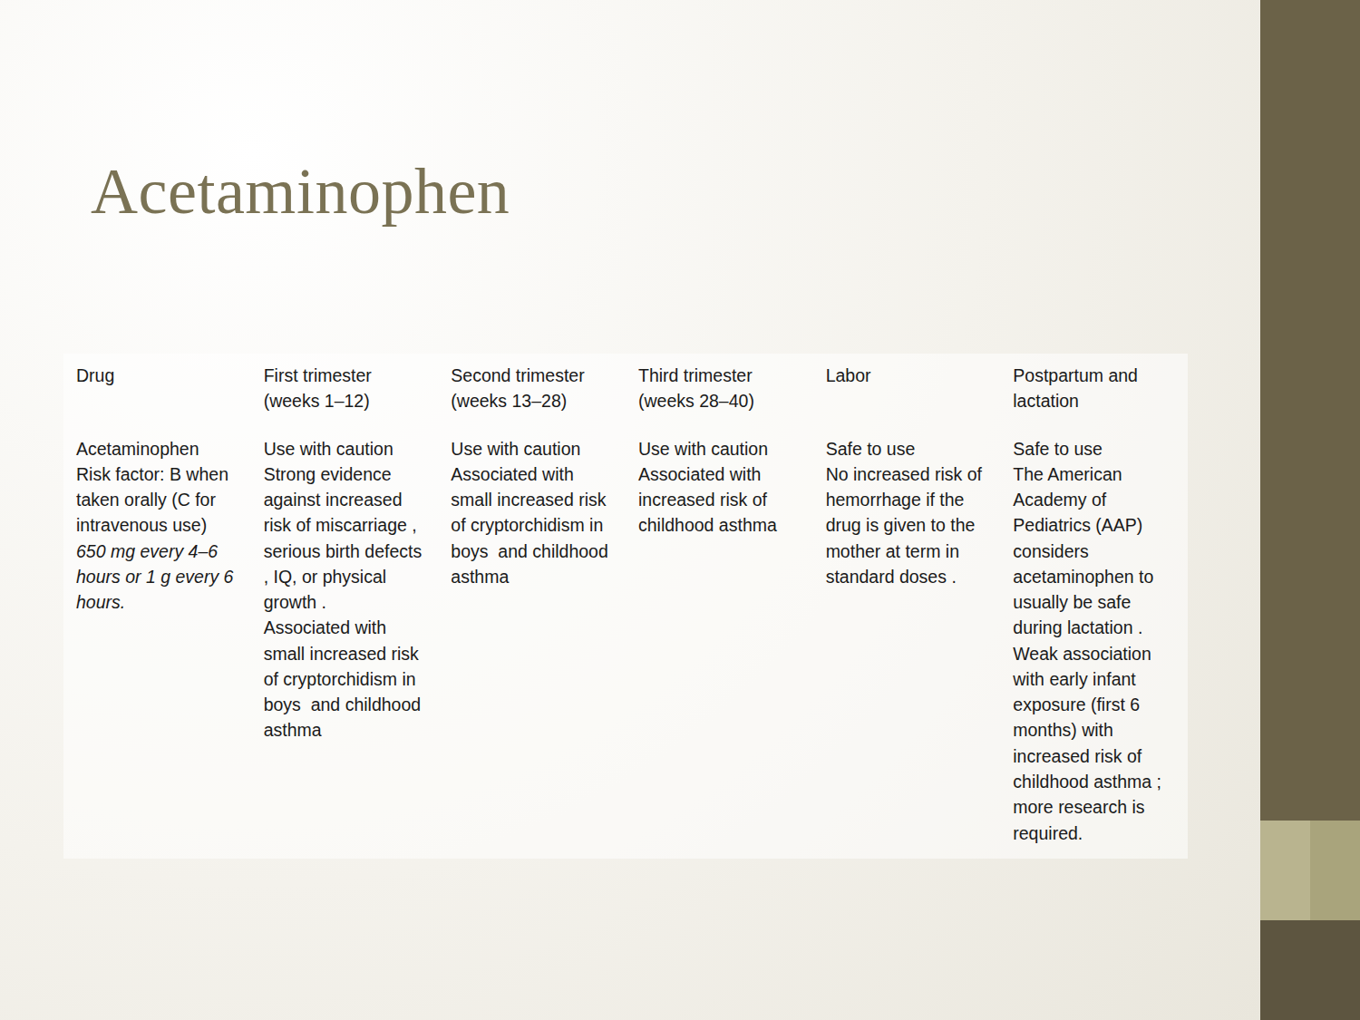Acetaminophen
| Drug | First trimester (weeks 1–12) | Second trimester (weeks 13–28) | Third trimester (weeks 28–40) | Labor | Postpartum and lactation |
| --- | --- | --- | --- | --- | --- |
| Acetaminophen Risk factor: B when taken orally (C for intravenous use) 650 mg every 4–6 hours or 1 g every 6 hours. | Use with caution Strong evidence against increased risk of miscarriage , serious birth defects , IQ, or physical growth . Associated with small increased risk of cryptorchidism in boys and childhood asthma | Use with caution Associated with small increased risk of cryptorchidism in boys and childhood asthma | Use with caution Associated with increased risk of childhood asthma | Safe to use No increased risk of hemorrhage if the drug is given to the mother at term in standard doses . | Safe to use The American Academy of Pediatrics (AAP) considers acetaminophen to usually be safe during lactation . Weak association with early infant exposure (first 6 months) with increased risk of childhood asthma ; more research is required. |